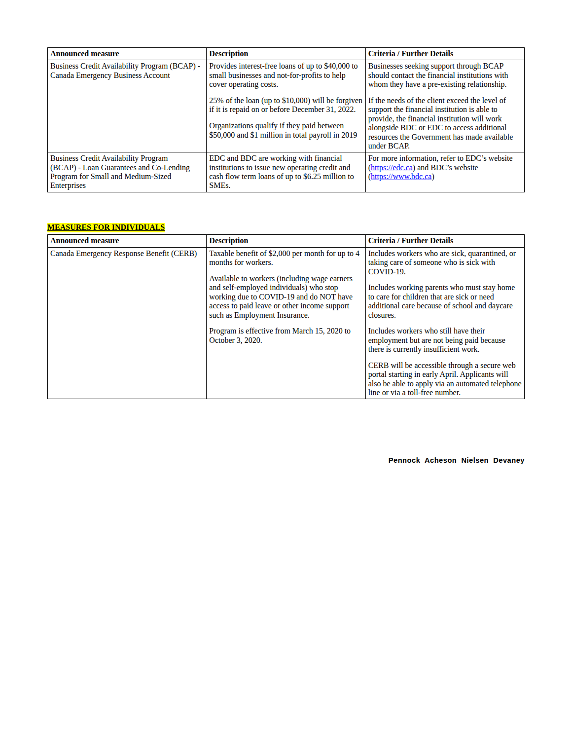| Announced measure | Description | Criteria / Further Details |
| --- | --- | --- |
| Business Credit Availability Program (BCAP) - Canada Emergency Business Account | Provides interest-free loans of up to $40,000 to small businesses and not-for-profits to help cover operating costs. 25% of the loan (up to $10,000) will be forgiven if it is repaid on or before December 31, 2022. Organizations qualify if they paid between $50,000 and $1 million in total payroll in 2019 | Businesses seeking support through BCAP should contact the financial institutions with whom they have a pre-existing relationship. If the needs of the client exceed the level of support the financial institution is able to provide, the financial institution will work alongside BDC or EDC to access additional resources the Government has made available under BCAP. |
| Business Credit Availability Program (BCAP) - Loan Guarantees and Co-Lending Program for Small and Medium-Sized Enterprises | EDC and BDC are working with financial institutions to issue new operating credit and cash flow term loans of up to $6.25 million to SMEs. | For more information, refer to EDC’s website ( https://edc.ca ) and BDC’s website ( https://www.bdc.ca ) |
MEASURES FOR INDIVIDUALS
| Announced measure | Description | Criteria / Further Details |
| --- | --- | --- |
| Canada Emergency Response Benefit (CERB) | Taxable benefit of $2,000 per month for up to 4 months for workers. Available to workers (including wage earners and self-employed individuals) who stop working due to COVID-19 and do NOT have access to paid leave or other income support such as Employment Insurance. Program is effective from March 15, 2020 to October 3, 2020. | Includes workers who are sick, quarantined, or taking care of someone who is sick with COVID-19. Includes working parents who must stay home to care for children that are sick or need additional care because of school and daycare closures. Includes workers who still have their employment but are not being paid because there is currently insufficient work. CERB will be accessible through a secure web portal starting in early April. Applicants will also be able to apply via an automated telephone line or via a toll-free number. |
Pennock Acheson Nielsen Devaney